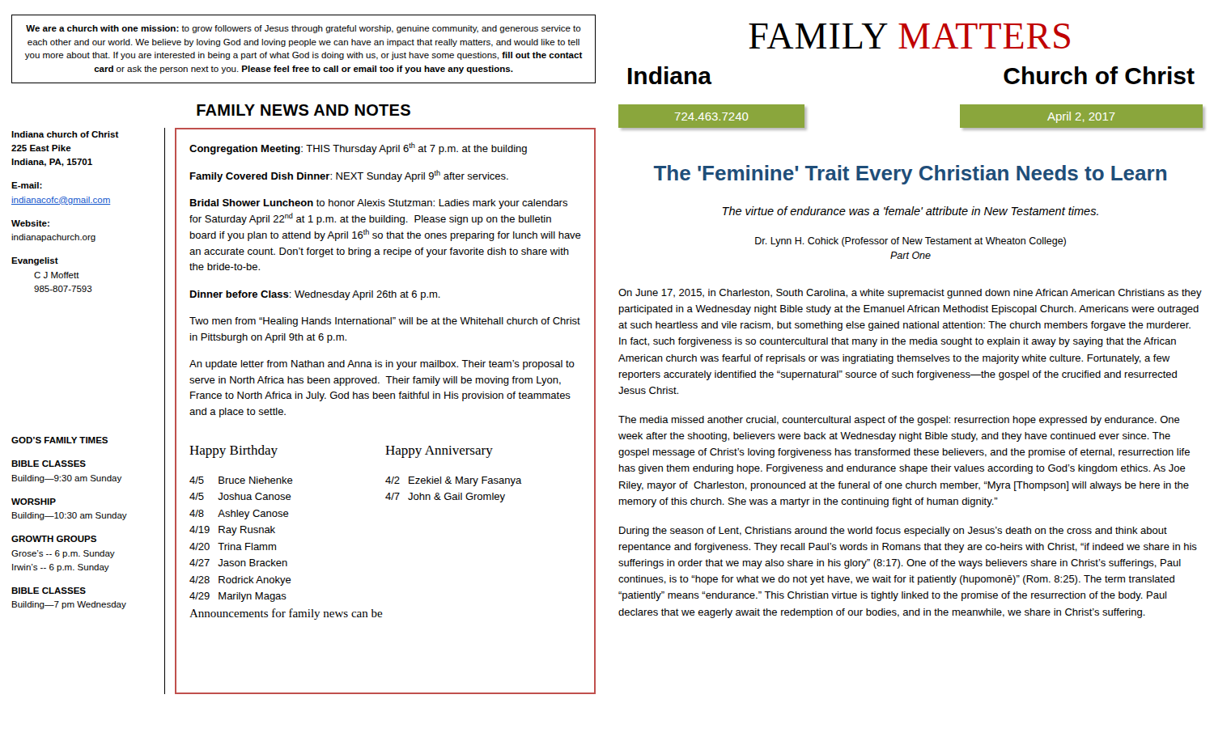We are a church with one mission: to grow followers of Jesus through grateful worship, genuine community, and generous service to each other and our world. We believe by loving God and loving people we can have an impact that really matters, and would like to tell you more about that. If you are interested in being a part of what God is doing with us, or just have some questions, fill out the contact card or ask the person next to you. Please feel free to call or email too if you have any questions.
FAMILY NEWS AND NOTES
Indiana church of Christ
225 East Pike
Indiana, PA, 15701
E-mail:
indianacofc@gmail.com
Website:
indianapachurch.org
Evangelist
C J Moffett 985-807-7593
GOD’S FAMILY TIMES
BIBLE CLASSES
Building—9:30 am Sunday
WORSHIP
Building—10:30 am Sunday
GROWTH GROUPS
Grose’s -- 6 p.m. Sunday
Irwin’s -- 6 p.m. Sunday
BIBLE CLASSES
Building—7 pm Wednesday
Congregation Meeting: THIS Thursday April 6th at 7 p.m. at the building
Family Covered Dish Dinner: NEXT Sunday April 9th after services.
Bridal Shower Luncheon to honor Alexis Stutzman: Ladies mark your calendars for Saturday April 22nd at 1 p.m. at the building. Please sign up on the bulletin board if you plan to attend by April 16th so that the ones preparing for lunch will have an accurate count. Don’t forget to bring a recipe of your favorite dish to share with the bride-to-be.
Dinner before Class: Wednesday April 26th at 6 p.m.
Two men from “Healing Hands International” will be at the Whitehall church of Christ in Pittsburgh on April 9th at 6 p.m.
An update letter from Nathan and Anna is in your mailbox. Their team’s proposal to serve in North Africa has been approved. Their family will be moving from Lyon, France to North Africa in July. God has been faithful in His provision of teammates and a place to settle.
Happy Birthday
| 4/5 | Bruce Niehenke |
| 4/5 | Joshua Canose |
| 4/8 | Ashley Canose |
| 4/19 | Ray Rusnak |
| 4/20 | Trina Flamm |
| 4/27 | Jason Bracken |
| 4/28 | Rodrick Anokye |
| 4/29 | Marilyn Magas |
Happy Anniversary
| 4/2 | Ezekiel & Mary Fasanya |
| 4/7 | John & Gail Gromley |
Announcements for family news can be
FAMILY MATTERS
Indiana Church of Christ
724.463.7240
April 2, 2017
The 'Feminine' Trait Every Christian Needs to Learn
The virtue of endurance was a 'female' attribute in New Testament times.
Dr. Lynn H. Cohick (Professor of New Testament at Wheaton College)
Part One
On June 17, 2015, in Charleston, South Carolina, a white supremacist gunned down nine African American Christians as they participated in a Wednesday night Bible study at the Emanuel African Methodist Episcopal Church. Americans were outraged at such heartless and vile racism, but something else gained national attention: The church members forgave the murderer. In fact, such forgiveness is so countercultural that many in the media sought to explain it away by saying that the African American church was fearful of reprisals or was ingratiating themselves to the majority white culture. Fortunately, a few reporters accurately identified the “supernatural” source of such forgiveness—the gospel of the crucified and resurrected Jesus Christ.
The media missed another crucial, countercultural aspect of the gospel: resurrection hope expressed by endurance. One week after the shooting, believers were back at Wednesday night Bible study, and they have continued ever since. The gospel message of Christ’s loving forgiveness has transformed these believers, and the promise of eternal, resurrection life has given them enduring hope. Forgiveness and endurance shape their values according to God’s kingdom ethics. As Joe Riley, mayor of Charleston, pronounced at the funeral of one church member, “Myra [Thompson] will always be here in the memory of this church. She was a martyr in the continuing fight of human dignity.”
During the season of Lent, Christians around the world focus especially on Jesus’s death on the cross and think about repentance and forgiveness. They recall Paul’s words in Romans that they are co-heirs with Christ, “if indeed we share in his sufferings in order that we may also share in his glory” (8:17). One of the ways believers share in Christ’s sufferings, Paul continues, is to “hope for what we do not yet have, we wait for it patiently (hupomonē)” (Rom. 8:25). The term translated “patiently” means “endurance.” This Christian virtue is tightly linked to the promise of the resurrection of the body. Paul declares that we eagerly await the redemption of our bodies, and in the meanwhile, we share in Christ’s suffering.